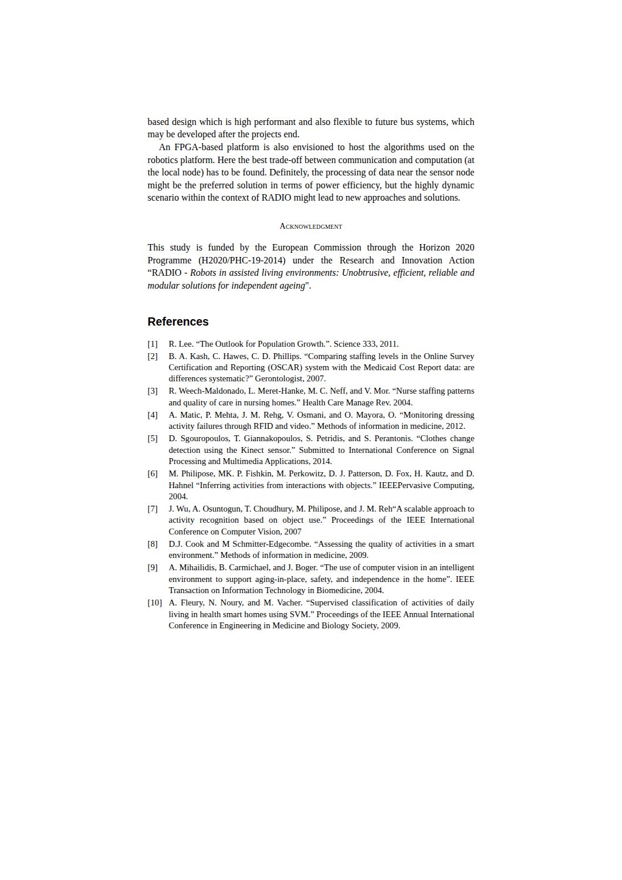based design which is high performant and also flexible to future bus systems, which may be developed after the projects end.
An FPGA-based platform is also envisioned to host the algorithms used on the robotics platform. Here the best trade-off between communication and computation (at the local node) has to be found. Definitely, the processing of data near the sensor node might be the preferred solution in terms of power efficiency, but the highly dynamic scenario within the context of RADIO might lead to new approaches and solutions.
Acknowledgment
This study is funded by the European Commission through the Horizon 2020 Programme (H2020/PHC-19-2014) under the Research and Innovation Action “RADIO - Robots in assisted living environments: Unobtrusive, efficient, reliable and modular solutions for independent ageing".
References
[1] R. Lee. “The Outlook for Population Growth.”. Science 333, 2011.
[2] B. A. Kash, C. Hawes, C. D. Phillips. “Comparing staffing levels in the Online Survey Certification and Reporting (OSCAR) system with the Medicaid Cost Report data: are differences systematic?” Gerontologist, 2007.
[3] R. Weech-Maldonado, L. Meret-Hanke, M. C. Neff, and V. Mor. “Nurse staffing patterns and quality of care in nursing homes.” Health Care Manage Rev. 2004.
[4] A. Matic, P. Mehta, J. M. Rehg, V. Osmani, and O. Mayora, O. “Monitoring dressing activity failures through RFID and video.” Methods of information in medicine, 2012.
[5] D. Sgouropoulos, T. Giannakopoulos, S. Petridis, and S. Perantonis. “Clothes change detection using the Kinect sensor.” Submitted to International Conference on Signal Processing and Multimedia Applications, 2014.
[6] M. Philipose, MK. P. Fishkin, M. Perkowitz, D. J. Patterson, D. Fox, H. Kautz, and D. Hahnel “Inferring activities from interactions with objects.” IEEEPervasive Computing, 2004.
[7] J. Wu, A. Osuntogun, T. Choudhury, M. Philipose, and J. M. Reh“A scalable approach to activity recognition based on object use.” Proceedings of the IEEE International Conference on Computer Vision, 2007
[8] D.J. Cook and M Schmitter-Edgecombe. “Assessing the quality of activities in a smart environment.” Methods of information in medicine, 2009.
[9] A. Mihailidis, B. Carmichael, and J. Boger. “The use of computer vision in an intelligent environment to support aging-in-place, safety, and independence in the home”. IEEE Transaction on Information Technology in Biomedicine, 2004.
[10] A. Fleury, N. Noury, and M. Vacher. “Supervised classification of activities of daily living in health smart homes using SVM.” Proceedings of the IEEE Annual International Conference in Engineering in Medicine and Biology Society, 2009.